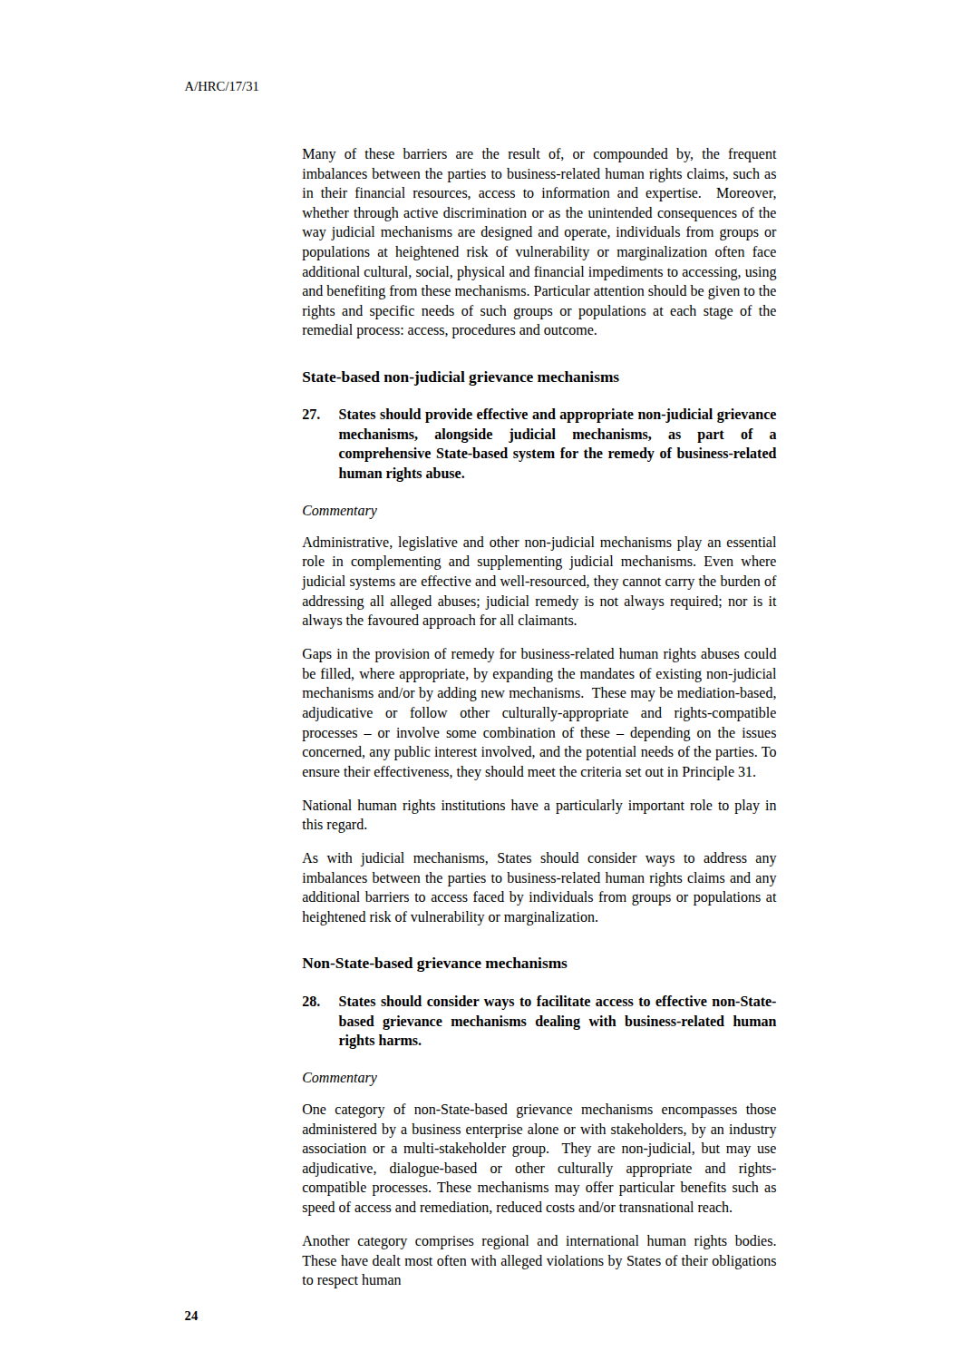A/HRC/17/31
Many of these barriers are the result of, or compounded by, the frequent imbalances between the parties to business-related human rights claims, such as in their financial resources, access to information and expertise. Moreover, whether through active discrimination or as the unintended consequences of the way judicial mechanisms are designed and operate, individuals from groups or populations at heightened risk of vulnerability or marginalization often face additional cultural, social, physical and financial impediments to accessing, using and benefiting from these mechanisms. Particular attention should be given to the rights and specific needs of such groups or populations at each stage of the remedial process: access, procedures and outcome.
State-based non-judicial grievance mechanisms
27.
States should provide effective and appropriate non-judicial grievance mechanisms, alongside judicial mechanisms, as part of a comprehensive State-based system for the remedy of business-related human rights abuse.
Commentary
Administrative, legislative and other non-judicial mechanisms play an essential role in complementing and supplementing judicial mechanisms. Even where judicial systems are effective and well-resourced, they cannot carry the burden of addressing all alleged abuses; judicial remedy is not always required; nor is it always the favoured approach for all claimants.
Gaps in the provision of remedy for business-related human rights abuses could be filled, where appropriate, by expanding the mandates of existing non-judicial mechanisms and/or by adding new mechanisms. These may be mediation-based, adjudicative or follow other culturally-appropriate and rights-compatible processes – or involve some combination of these – depending on the issues concerned, any public interest involved, and the potential needs of the parties. To ensure their effectiveness, they should meet the criteria set out in Principle 31.
National human rights institutions have a particularly important role to play in this regard.
As with judicial mechanisms, States should consider ways to address any imbalances between the parties to business-related human rights claims and any additional barriers to access faced by individuals from groups or populations at heightened risk of vulnerability or marginalization.
Non-State-based grievance mechanisms
28.
States should consider ways to facilitate access to effective non-State-based grievance mechanisms dealing with business-related human rights harms.
Commentary
One category of non-State-based grievance mechanisms encompasses those administered by a business enterprise alone or with stakeholders, by an industry association or a multi-stakeholder group. They are non-judicial, but may use adjudicative, dialogue-based or other culturally appropriate and rights-compatible processes. These mechanisms may offer particular benefits such as speed of access and remediation, reduced costs and/or transnational reach.
Another category comprises regional and international human rights bodies. These have dealt most often with alleged violations by States of their obligations to respect human
24